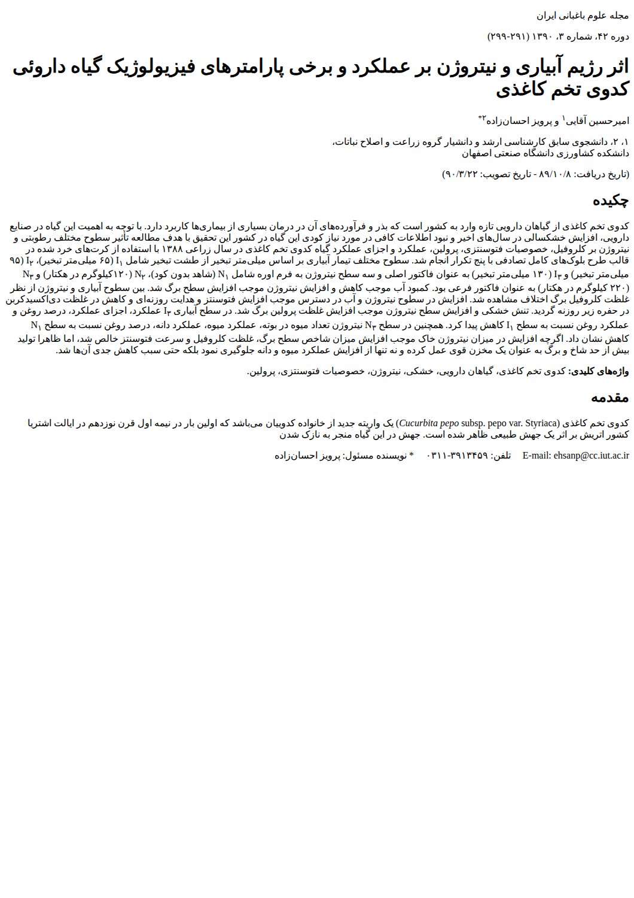مجله علوم باغبانی ایران
دوره ۴۲، شماره ۳، ۱۳۹۰ (۲۹۱-۲۹۹)
اثر رژیم آبیاری و نیتروژن بر عملکرد و برخی پارامترهای فیزیولوژیک گیاه داروئی کدوی تخم کاغذی
امیرحسین آقایی۱ و پرویز احسان‌زاده۲*
۱، ۲، دانشجوی سابق کارشناسی ارشد و دانشیار گروه زراعت و اصلاح نباتات،
دانشکده کشاورزی دانشگاه صنعتی اصفهان
(تاریخ دریافت: ۸۹/۱۰/۸ - تاریخ تصویب: ۹۰/۳/۲۲)
چکیده
کدوی تخم کاغذی از گیاهان دارویی تازه وارد به کشور است که بذر و فرآورده‌های آن در درمان بسیاری از بیماری‌ها کاربرد دارد. با توجه به اهمیت این گیاه در صنایع دارویی، افزایش خشکسالی در سال‌های اخیر و نبود اطلاعات کافی در مورد نیاز کودی این گیاه در کشور این تحقیق با هدف مطالعه تأثیر سطوح مختلف رطوبتی و نیتروژن بر کلروفیل، خصوصیات فتوسنتزی، پرولین، عملکرد و اجزای عملکرد گیاه کدوی تخم کاغذی در سال زراعی ۱۳۸۸ با استفاده از کرت‌های خرد شده در قالب طرح بلوک‌های کامل تصادفی با پنج تکرار انجام شد. سطوح مختلف تیمار آبیاری بر اساس میلی‌متر تبخیر از طشت تبخیر شامل I۱ (۶۵ میلی‌متر تبخیر)، I۲ (۹۵ میلی‌متر تبخیر) و I۳ (۱۳۰ میلی‌متر تبخیر) به عنوان فاکتور اصلی و سه سطح نیتروژن به فرم اوره شامل N۱ (شاهد بدون کود)، N۲ (۱۲۰کیلوگرم در هکتار) و N۳ (۲۲۰ کیلوگرم در هکتار) به عنوان فاکتور فرعی بود. کمبود آب موجب کاهش و افزایش نیتروژن موجب افزایش سطح برگ شد. بین سطوح آبیاری و نیتروژن از نظر غلظت کلروفیل برگ اختلاف مشاهده شد. افزایش در سطوح نیتروژن و آب در دسترس موجب افزایش فتوسنتز و هدایت روزنه‌ای و کاهش در غلظت دی‌اکسیدکربن در حفره زیر روزنه گردید. تنش خشکی و افزایش سطح نیتروژن موجب افزایش غلظت پرولین برگ شد. در سطح آبیاری I۳ عملکرد، اجزای عملکرد، درصد روغن و عملکرد روغن نسبت به سطح I۱ کاهش پیدا کرد. همچنین در سطح N۳ نیتروژن تعداد میوه در بوته، عملکرد میوه، عملکرد دانه، درصد روغن نسبت به سطح N۱ کاهش نشان داد. اگرچه افزایش در میزان نیتروژن خاک موجب افزایش میزان شاخص سطح برگ، غلظت کلروفیل و سرعت فتوسنتز خالص شد، اما ظاهرا تولید بیش از حد شاخ و برگ به عنوان یک مخزن قوی عمل کرده و نه تنها از افزایش عملکرد میوه و دانه جلوگیری نمود بلکه حتی سبب کاهش جدی آن‌ها شد.
واژه‌های کلیدی: کدوی تخم کاغذی، گیاهان دارویی، خشکی، نیتروژن، خصوصیات فتوسنتزی، پرولین.
مقدمه
کدوی تخم کاغذی (Cucurbita pepo subsp. pepo var. Styriaca) یک واریته جدید از خانواده کدوییان می‌باشد که اولین بار در نیمه اول قرن نوزدهم در ایالت اشتریا کشور اتریش بر اثر یک جهش طبیعی ظاهر شده است. جهش در این گیاه منجر به نازک شدن
E-mail: ehsanp@cc.iut.ac.ir تلفن: ۳۹۱۳۴۵۹-۰۳۱۱ * نویسنده مسئول: پرویز احسان‌زاده